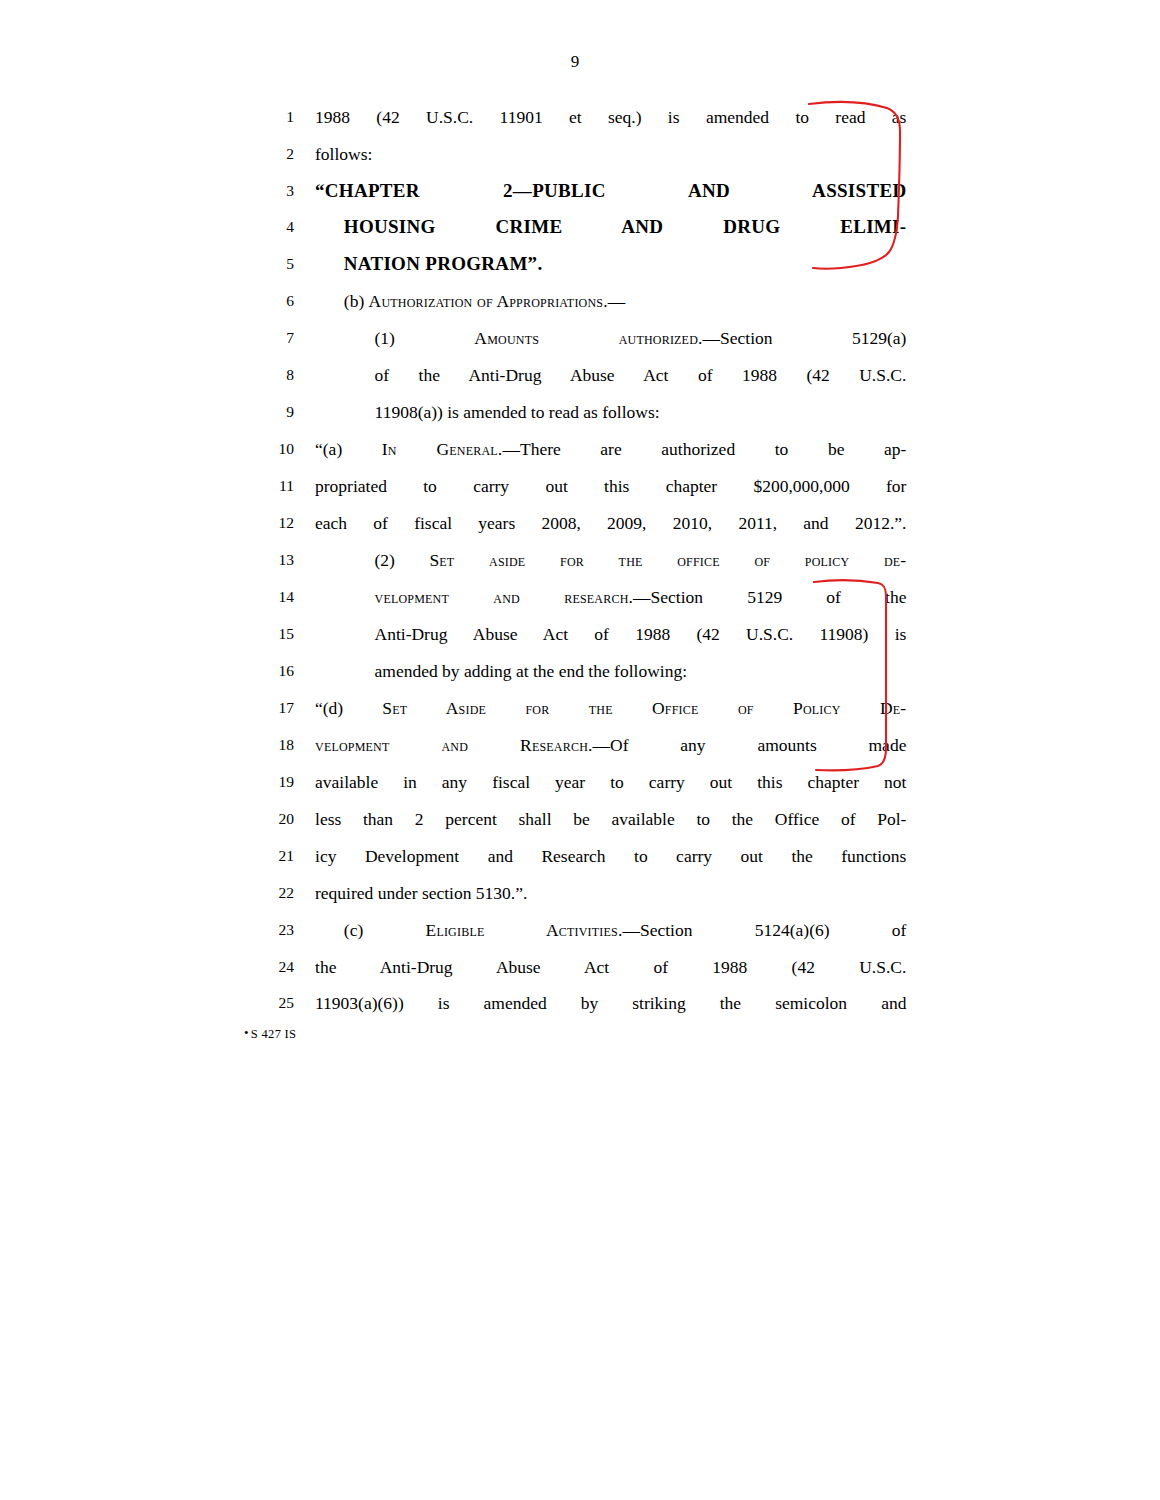9
1
1988 (42 U.S.C. 11901 et seq.) is amended to read as
2
follows:
3
“CHAPTER 2—PUBLIC AND ASSISTED
4
HOUSING CRIME AND DRUG ELIMI-
5
NATION PROGRAM”.
6
(b) Authorization of Appropriations.—
7
(1) Amounts authorized.—Section 5129(a)
8
of the Anti-Drug Abuse Act of 1988 (42 U.S.C.
9
11908(a)) is amended to read as follows:
10
“(a) In General.—There are authorized to be ap-
11
propriated to carry out this chapter $200,000,000 for
12
each of fiscal years 2008, 2009, 2010, 2011, and 2012.”.
13
(2) Set aside for the office of policy de-
14
velopment and research.—Section 5129 of the
15
Anti-Drug Abuse Act of 1988 (42 U.S.C. 11908) is
16
amended by adding at the end the following:
17
“(d) Set Aside for the Office of Policy De-
18
velopment and Research.—Of any amounts made
19
available in any fiscal year to carry out this chapter not
20
less than 2 percent shall be available to the Office of Pol-
21
icy Development and Research to carry out the functions
22
required under section 5130.”.
23
(c) Eligible Activities.—Section 5124(a)(6) of
24
the Anti-Drug Abuse Act of 1988 (42 U.S.C.
25
11903(a)(6)) is amended by striking the semicolon and
•S 427 IS